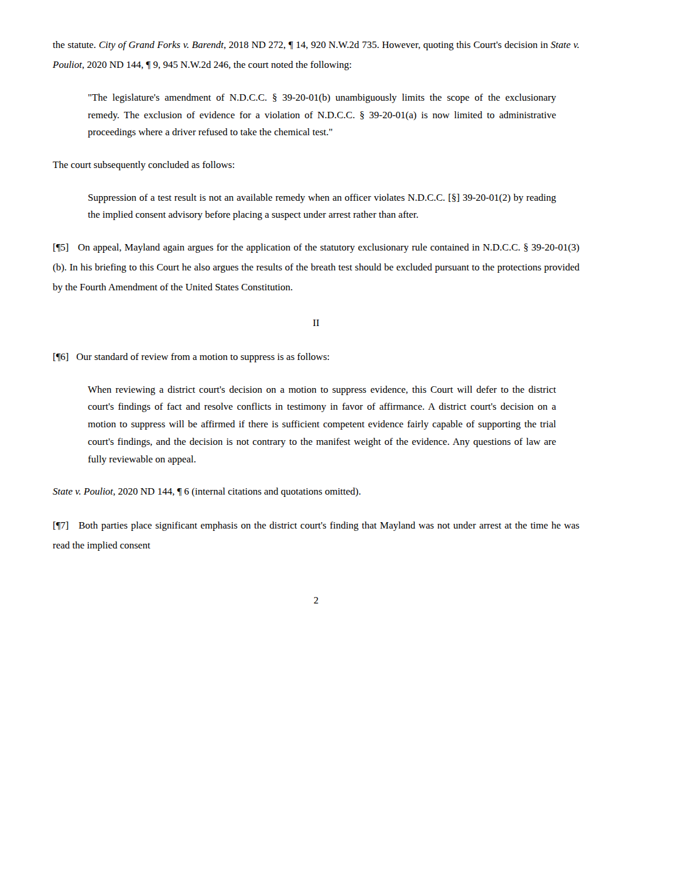the statute. City of Grand Forks v. Barendt, 2018 ND 272, ¶ 14, 920 N.W.2d 735. However, quoting this Court's decision in State v. Pouliot, 2020 ND 144, ¶ 9, 945 N.W.2d 246, the court noted the following:
"The legislature's amendment of N.D.C.C. § 39-20-01(b) unambiguously limits the scope of the exclusionary remedy. The exclusion of evidence for a violation of N.D.C.C. § 39-20-01(a) is now limited to administrative proceedings where a driver refused to take the chemical test."
The court subsequently concluded as follows:
Suppression of a test result is not an available remedy when an officer violates N.D.C.C. [§] 39-20-01(2) by reading the implied consent advisory before placing a suspect under arrest rather than after.
[¶5] On appeal, Mayland again argues for the application of the statutory exclusionary rule contained in N.D.C.C. § 39-20-01(3)(b). In his briefing to this Court he also argues the results of the breath test should be excluded pursuant to the protections provided by the Fourth Amendment of the United States Constitution.
II
[¶6] Our standard of review from a motion to suppress is as follows:
When reviewing a district court's decision on a motion to suppress evidence, this Court will defer to the district court's findings of fact and resolve conflicts in testimony in favor of affirmance. A district court's decision on a motion to suppress will be affirmed if there is sufficient competent evidence fairly capable of supporting the trial court's findings, and the decision is not contrary to the manifest weight of the evidence. Any questions of law are fully reviewable on appeal.
State v. Pouliot, 2020 ND 144, ¶ 6 (internal citations and quotations omitted).
[¶7] Both parties place significant emphasis on the district court's finding that Mayland was not under arrest at the time he was read the implied consent
2